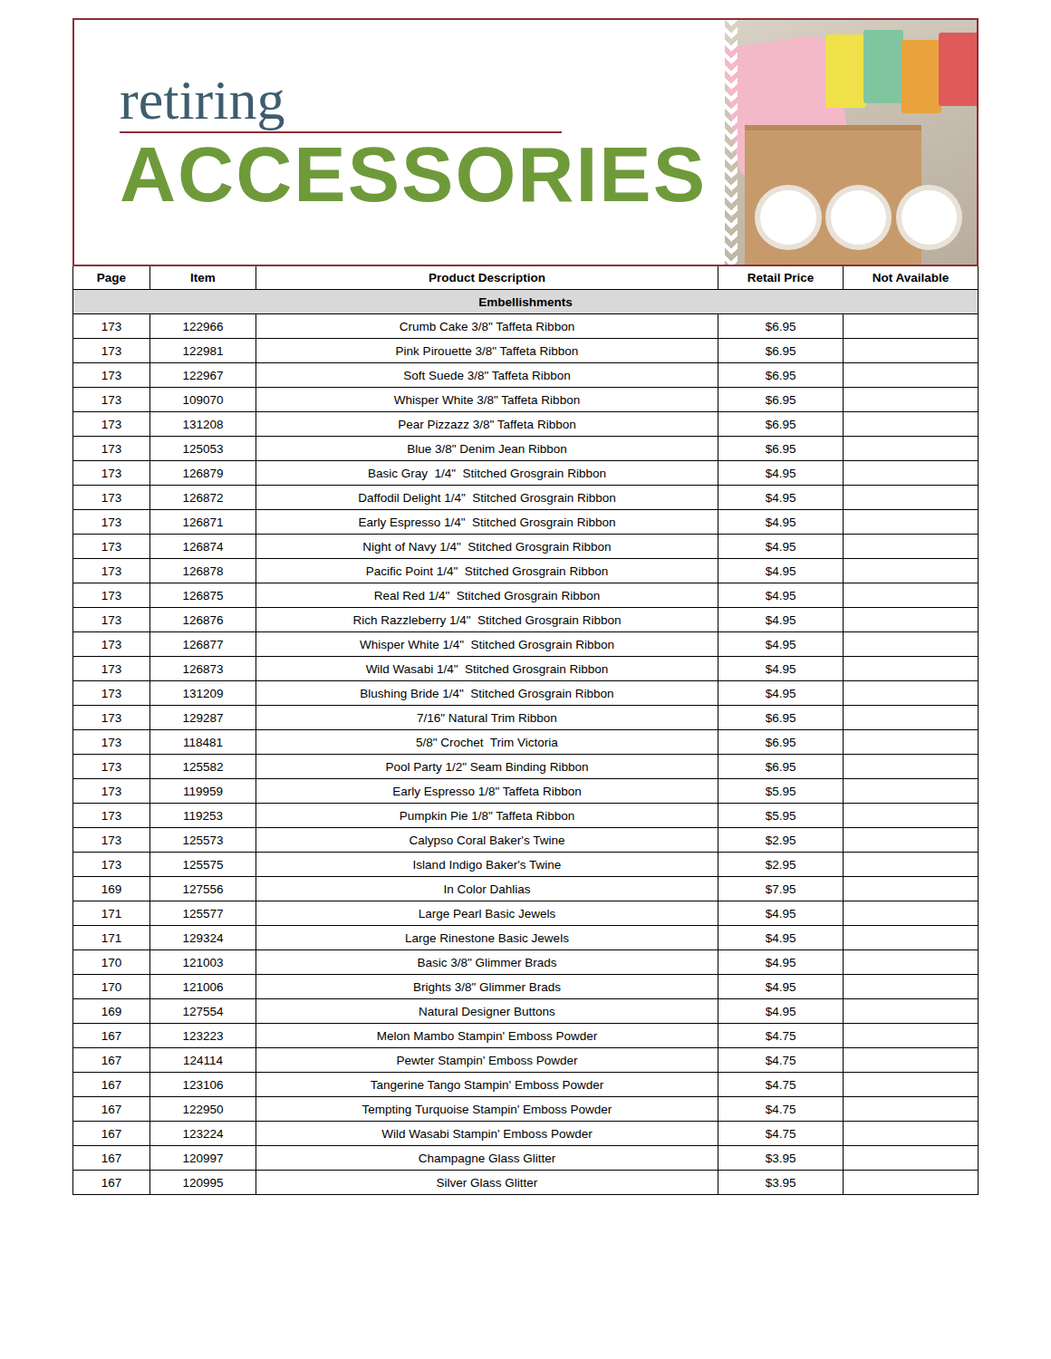retiring
ACCESSORIES
| Page | Item | Product Description | Retail Price | Not Available |
| --- | --- | --- | --- | --- |
| Embellishments |
| 173 | 122966 | Crumb Cake 3/8" Taffeta Ribbon | $6.95 | |
| 173 | 122981 | Pink Pirouette 3/8" Taffeta Ribbon | $6.95 | |
| 173 | 122967 | Soft Suede 3/8" Taffeta Ribbon | $6.95 | |
| 173 | 109070 | Whisper White 3/8" Taffeta Ribbon | $6.95 | |
| 173 | 131208 | Pear Pizzazz 3/8" Taffeta Ribbon | $6.95 | |
| 173 | 125053 | Blue 3/8" Denim Jean Ribbon | $6.95 | |
| 173 | 126879 | Basic Gray 1/4" Stitched Grosgrain Ribbon | $4.95 | |
| 173 | 126872 | Daffodil Delight 1/4" Stitched Grosgrain Ribbon | $4.95 | |
| 173 | 126871 | Early Espresso 1/4" Stitched Grosgrain Ribbon | $4.95 | |
| 173 | 126874 | Night of Navy 1/4" Stitched Grosgrain Ribbon | $4.95 | |
| 173 | 126878 | Pacific Point 1/4" Stitched Grosgrain Ribbon | $4.95 | |
| 173 | 126875 | Real Red 1/4" Stitched Grosgrain Ribbon | $4.95 | |
| 173 | 126876 | Rich Razzleberry 1/4" Stitched Grosgrain Ribbon | $4.95 | |
| 173 | 126877 | Whisper White 1/4" Stitched Grosgrain Ribbon | $4.95 | |
| 173 | 126873 | Wild Wasabi 1/4" Stitched Grosgrain Ribbon | $4.95 | |
| 173 | 131209 | Blushing Bride 1/4" Stitched Grosgrain Ribbon | $4.95 | |
| 173 | 129287 | 7/16" Natural Trim Ribbon | $6.95 | |
| 173 | 118481 | 5/8" Crochet Trim Victoria | $6.95 | |
| 173 | 125582 | Pool Party 1/2" Seam Binding Ribbon | $6.95 | |
| 173 | 119959 | Early Espresso 1/8" Taffeta Ribbon | $5.95 | |
| 173 | 119253 | Pumpkin Pie 1/8" Taffeta Ribbon | $5.95 | |
| 173 | 125573 | Calypso Coral Baker's Twine | $2.95 | |
| 173 | 125575 | Island Indigo Baker's Twine | $2.95 | |
| 169 | 127556 | In Color Dahlias | $7.95 | |
| 171 | 125577 | Large Pearl Basic Jewels | $4.95 | |
| 171 | 129324 | Large Rinestone Basic Jewels | $4.95 | |
| 170 | 121003 | Basic 3/8" Glimmer Brads | $4.95 | |
| 170 | 121006 | Brights 3/8" Glimmer Brads | $4.95 | |
| 169 | 127554 | Natural Designer Buttons | $4.95 | |
| 167 | 123223 | Melon Mambo Stampin' Emboss Powder | $4.75 | |
| 167 | 124114 | Pewter Stampin' Emboss Powder | $4.75 | |
| 167 | 123106 | Tangerine Tango Stampin' Emboss Powder | $4.75 | |
| 167 | 122950 | Tempting Turquoise Stampin' Emboss Powder | $4.75 | |
| 167 | 123224 | Wild Wasabi Stampin' Emboss Powder | $4.75 | |
| 167 | 120997 | Champagne Glass Glitter | $3.95 | |
| 167 | 120995 | Silver Glass Glitter | $3.95 | |